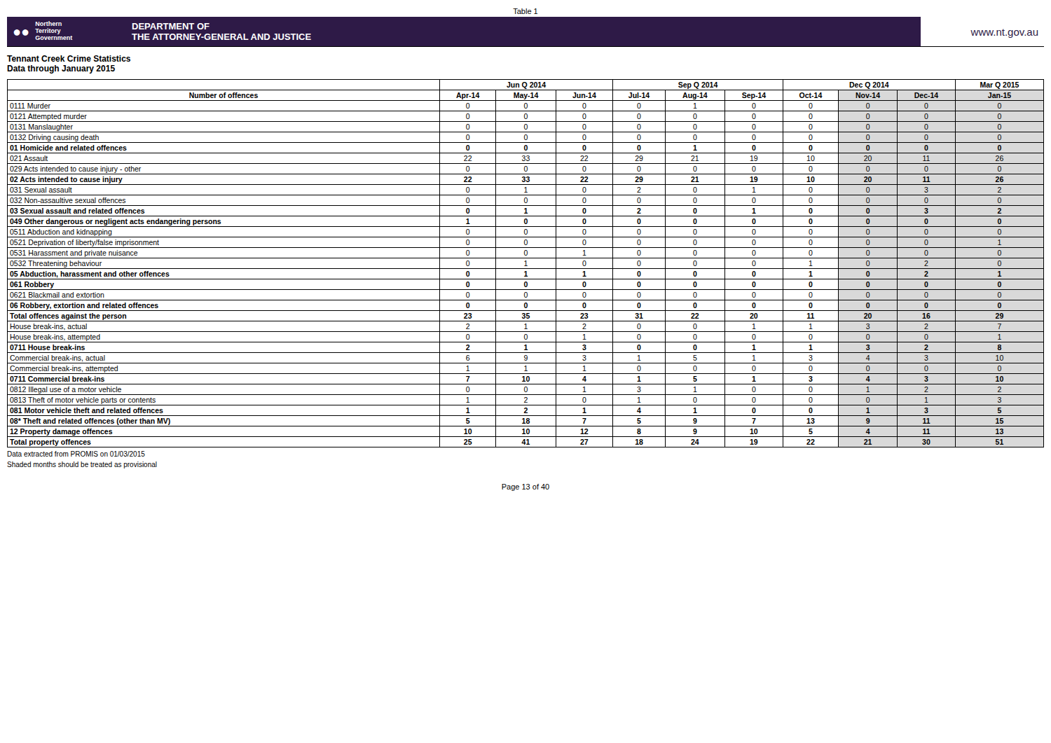Table 1
●●
Northern
Territory
Government
DEPARTMENT OF
THE ATTORNEY-GENERAL AND JUSTICE
www.nt.gov.au
Tennant Creek Crime Statistics
Data through January 2015
| | Jun Q 2014 | Sep Q 2014 | Dec Q 2014 | Mar Q 2015 |
| --- | --- | --- | --- | --- |
| Number of offences | Apr-14 | May-14 | Jun-14 | Jul-14 | Aug-14 | Sep-14 | Oct-14 | Nov-14 | Dec-14 | Jan-15 |
| 0111 Murder | 0 | 0 | 0 | 0 | 1 | 0 | 0 | 0 | 0 | 0 |
| 0121 Attempted murder | 0 | 0 | 0 | 0 | 0 | 0 | 0 | 0 | 0 | 0 |
| 0131 Manslaughter | 0 | 0 | 0 | 0 | 0 | 0 | 0 | 0 | 0 | 0 |
| 0132 Driving causing death | 0 | 0 | 0 | 0 | 0 | 0 | 0 | 0 | 0 | 0 |
| 01 Homicide and related offences | 0 | 0 | 0 | 0 | 1 | 0 | 0 | 0 | 0 | 0 |
| 021 Assault | 22 | 33 | 22 | 29 | 21 | 19 | 10 | 20 | 11 | 26 |
| 029 Acts intended to cause injury - other | 0 | 0 | 0 | 0 | 0 | 0 | 0 | 0 | 0 | 0 |
| 02 Acts intended to cause injury | 22 | 33 | 22 | 29 | 21 | 19 | 10 | 20 | 11 | 26 |
| 031 Sexual assault | 0 | 1 | 0 | 2 | 0 | 1 | 0 | 0 | 3 | 2 |
| 032 Non-assaultive sexual offences | 0 | 0 | 0 | 0 | 0 | 0 | 0 | 0 | 0 | 0 |
| 03 Sexual assault and related offences | 0 | 1 | 0 | 2 | 0 | 1 | 0 | 0 | 3 | 2 |
| 049 Other dangerous or negligent acts endangering persons | 1 | 0 | 0 | 0 | 0 | 0 | 0 | 0 | 0 | 0 |
| 0511 Abduction and kidnapping | 0 | 0 | 0 | 0 | 0 | 0 | 0 | 0 | 0 | 0 |
| 0521 Deprivation of liberty/false imprisonment | 0 | 0 | 0 | 0 | 0 | 0 | 0 | 0 | 0 | 1 |
| 0531 Harassment and private nuisance | 0 | 0 | 1 | 0 | 0 | 0 | 0 | 0 | 0 | 0 |
| 0532 Threatening behaviour | 0 | 1 | 0 | 0 | 0 | 0 | 1 | 0 | 2 | 0 |
| 05 Abduction, harassment and other offences | 0 | 1 | 1 | 0 | 0 | 0 | 1 | 0 | 2 | 1 |
| 061 Robbery | 0 | 0 | 0 | 0 | 0 | 0 | 0 | 0 | 0 | 0 |
| 0621 Blackmail and extortion | 0 | 0 | 0 | 0 | 0 | 0 | 0 | 0 | 0 | 0 |
| 06 Robbery, extortion and related offences | 0 | 0 | 0 | 0 | 0 | 0 | 0 | 0 | 0 | 0 |
| Total offences against the person | 23 | 35 | 23 | 31 | 22 | 20 | 11 | 20 | 16 | 29 |
| House break-ins, actual | 2 | 1 | 2 | 0 | 0 | 1 | 1 | 3 | 2 | 7 |
| House break-ins, attempted | 0 | 0 | 1 | 0 | 0 | 0 | 0 | 0 | 0 | 1 |
| 0711 House break-ins | 2 | 1 | 3 | 0 | 0 | 1 | 1 | 3 | 2 | 8 |
| Commercial break-ins, actual | 6 | 9 | 3 | 1 | 5 | 1 | 3 | 4 | 3 | 10 |
| Commercial break-ins, attempted | 1 | 1 | 1 | 0 | 0 | 0 | 0 | 0 | 0 | 0 |
| 0711 Commercial break-ins | 7 | 10 | 4 | 1 | 5 | 1 | 3 | 4 | 3 | 10 |
| 0812 Illegal use of a motor vehicle | 0 | 0 | 1 | 3 | 1 | 0 | 0 | 1 | 2 | 2 |
| 0813 Theft of motor vehicle parts or contents | 1 | 2 | 0 | 1 | 0 | 0 | 0 | 0 | 1 | 3 |
| 081 Motor vehicle theft and related offences | 1 | 2 | 1 | 4 | 1 | 0 | 0 | 1 | 3 | 5 |
| 08* Theft and related offences (other than MV) | 5 | 18 | 7 | 5 | 9 | 7 | 13 | 9 | 11 | 15 |
| 12 Property damage offences | 10 | 10 | 12 | 8 | 9 | 10 | 5 | 4 | 11 | 13 |
| Total property offences | 25 | 41 | 27 | 18 | 24 | 19 | 22 | 21 | 30 | 51 |
Data extracted from PROMIS on 01/03/2015
Shaded months should be treated as provisional
Page 13 of 40